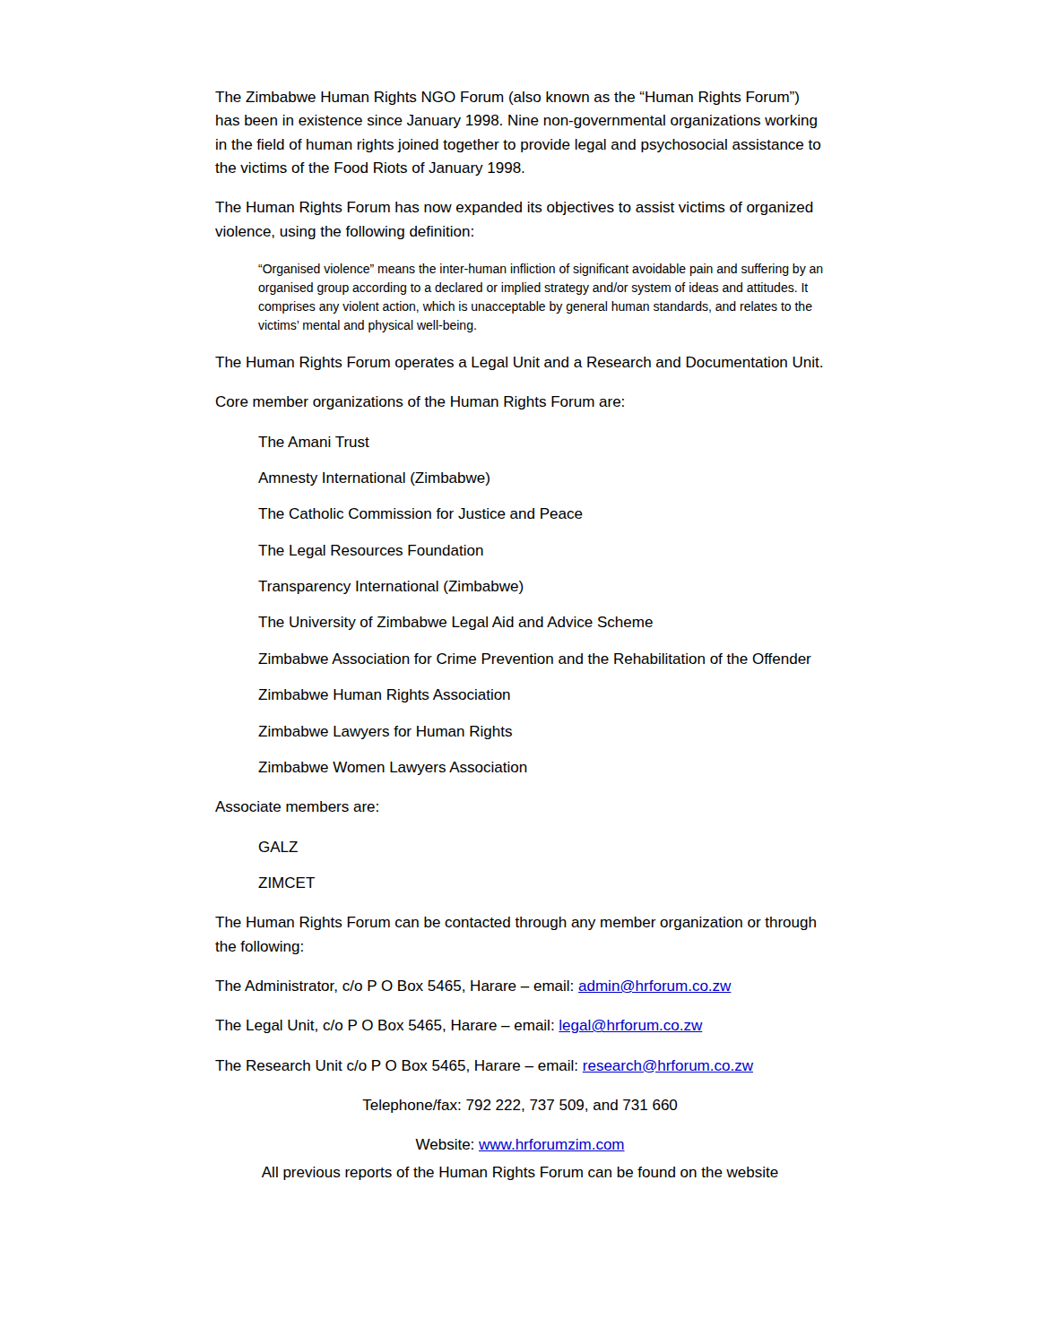The Zimbabwe Human Rights NGO Forum (also known as the “Human Rights Forum”) has been in existence since January 1998. Nine non-governmental organizations working in the field of human rights joined together to provide legal and psychosocial assistance to the victims of the Food Riots of January 1998.
The Human Rights Forum has now expanded its objectives to assist victims of organized violence, using the following definition:
“Organised violence” means the inter-human infliction of significant avoidable pain and suffering by an organised group according to a declared or implied strategy and/or system of ideas and attitudes. It comprises any violent action, which is unacceptable by general human standards, and relates to the victims’ mental and physical well-being.
The Human Rights Forum operates a Legal Unit and a Research and Documentation Unit.
Core member organizations of the Human Rights Forum are:
The Amani Trust
Amnesty International (Zimbabwe)
The Catholic Commission for Justice and Peace
The Legal Resources Foundation
Transparency International (Zimbabwe)
The University of Zimbabwe Legal Aid and Advice Scheme
Zimbabwe Association for Crime Prevention and the Rehabilitation of the Offender
Zimbabwe Human Rights Association
Zimbabwe Lawyers for Human Rights
Zimbabwe Women Lawyers Association
Associate members are:
GALZ
ZIMCET
The Human Rights Forum can be contacted through any member organization or through the following:
The Administrator, c/o P O Box 5465, Harare – email: admin@hrforum.co.zw
The Legal Unit, c/o P O Box 5465, Harare – email: legal@hrforum.co.zw
The Research Unit c/o P O Box 5465, Harare – email: research@hrforum.co.zw
Telephone/fax: 792 222, 737 509, and 731 660
Website: www.hrforumzim.com
All previous reports of the Human Rights Forum can be found on the website